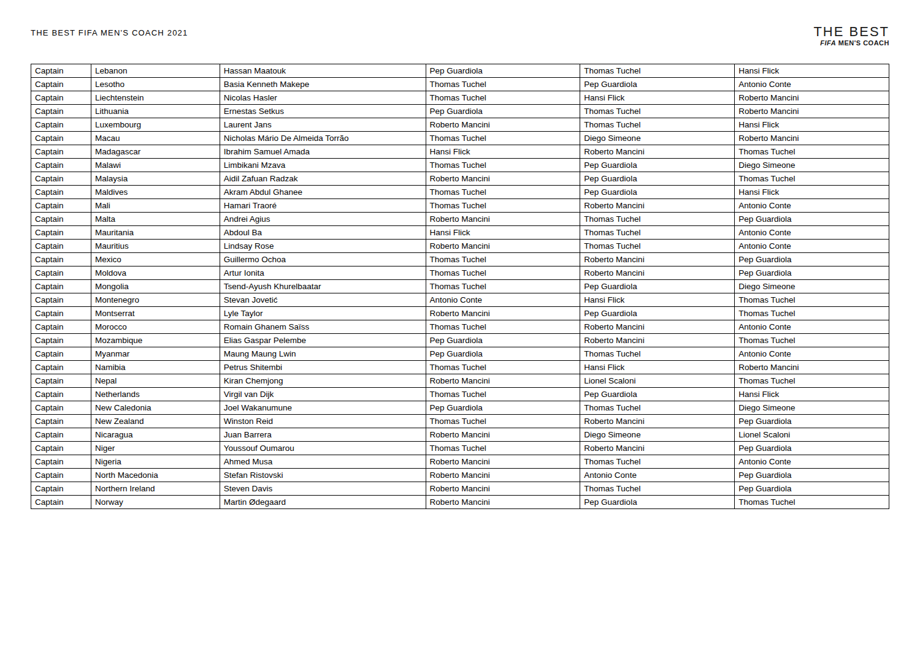The Best FIFA Men's Coach 2021
THE BEST
FIFA MEN'S COACH
| Captain | Lebanon | Hassan Maatouk | Pep Guardiola | Thomas Tuchel | Hansi Flick |
| Captain | Lesotho | Basia Kenneth Makepe | Thomas Tuchel | Pep Guardiola | Antonio Conte |
| Captain | Liechtenstein | Nicolas Hasler | Thomas Tuchel | Hansi Flick | Roberto Mancini |
| Captain | Lithuania | Ernestas Setkus | Pep Guardiola | Thomas Tuchel | Roberto Mancini |
| Captain | Luxembourg | Laurent Jans | Roberto Mancini | Thomas Tuchel | Hansi Flick |
| Captain | Macau | Nicholas Mário De Almeida Torrão | Thomas Tuchel | Diego Simeone | Roberto Mancini |
| Captain | Madagascar | Ibrahim Samuel Amada | Hansi Flick | Roberto Mancini | Thomas Tuchel |
| Captain | Malawi | Limbikani Mzava | Thomas Tuchel | Pep Guardiola | Diego Simeone |
| Captain | Malaysia | Aidil Zafuan Radzak | Roberto Mancini | Pep Guardiola | Thomas Tuchel |
| Captain | Maldives | Akram Abdul Ghanee | Thomas Tuchel | Pep Guardiola | Hansi Flick |
| Captain | Mali | Hamari Traoré | Thomas Tuchel | Roberto Mancini | Antonio Conte |
| Captain | Malta | Andrei Agius | Roberto Mancini | Thomas Tuchel | Pep Guardiola |
| Captain | Mauritania | Abdoul Ba | Hansi Flick | Thomas Tuchel | Antonio Conte |
| Captain | Mauritius | Lindsay Rose | Roberto Mancini | Thomas Tuchel | Antonio Conte |
| Captain | Mexico | Guillermo Ochoa | Thomas Tuchel | Roberto Mancini | Pep Guardiola |
| Captain | Moldova | Artur Ionita | Thomas Tuchel | Roberto Mancini | Pep Guardiola |
| Captain | Mongolia | Tsend-Ayush Khurelbaatar | Thomas Tuchel | Pep Guardiola | Diego Simeone |
| Captain | Montenegro | Stevan Jovetić | Antonio Conte | Hansi Flick | Thomas Tuchel |
| Captain | Montserrat | Lyle Taylor | Roberto Mancini | Pep Guardiola | Thomas Tuchel |
| Captain | Morocco | Romain Ghanem Saïss | Thomas Tuchel | Roberto Mancini | Antonio Conte |
| Captain | Mozambique | Elias Gaspar Pelembe | Pep Guardiola | Roberto Mancini | Thomas Tuchel |
| Captain | Myanmar | Maung Maung Lwin | Pep Guardiola | Thomas Tuchel | Antonio Conte |
| Captain | Namibia | Petrus Shitembi | Thomas Tuchel | Hansi Flick | Roberto Mancini |
| Captain | Nepal | Kiran Chemjong | Roberto Mancini | Lionel Scaloni | Thomas Tuchel |
| Captain | Netherlands | Virgil van Dijk | Thomas Tuchel | Pep Guardiola | Hansi Flick |
| Captain | New Caledonia | Joel Wakanumune | Pep Guardiola | Thomas Tuchel | Diego Simeone |
| Captain | New Zealand | Winston Reid | Thomas Tuchel | Roberto Mancini | Pep Guardiola |
| Captain | Nicaragua | Juan Barrera | Roberto Mancini | Diego Simeone | Lionel Scaloni |
| Captain | Niger | Youssouf Oumarou | Thomas Tuchel | Roberto Mancini | Pep Guardiola |
| Captain | Nigeria | Ahmed Musa | Roberto Mancini | Thomas Tuchel | Antonio Conte |
| Captain | North Macedonia | Stefan Ristovski | Roberto Mancini | Antonio Conte | Pep Guardiola |
| Captain | Northern Ireland | Steven Davis | Roberto Mancini | Thomas Tuchel | Pep Guardiola |
| Captain | Norway | Martin Ødegaard | Roberto Mancini | Pep Guardiola | Thomas Tuchel |